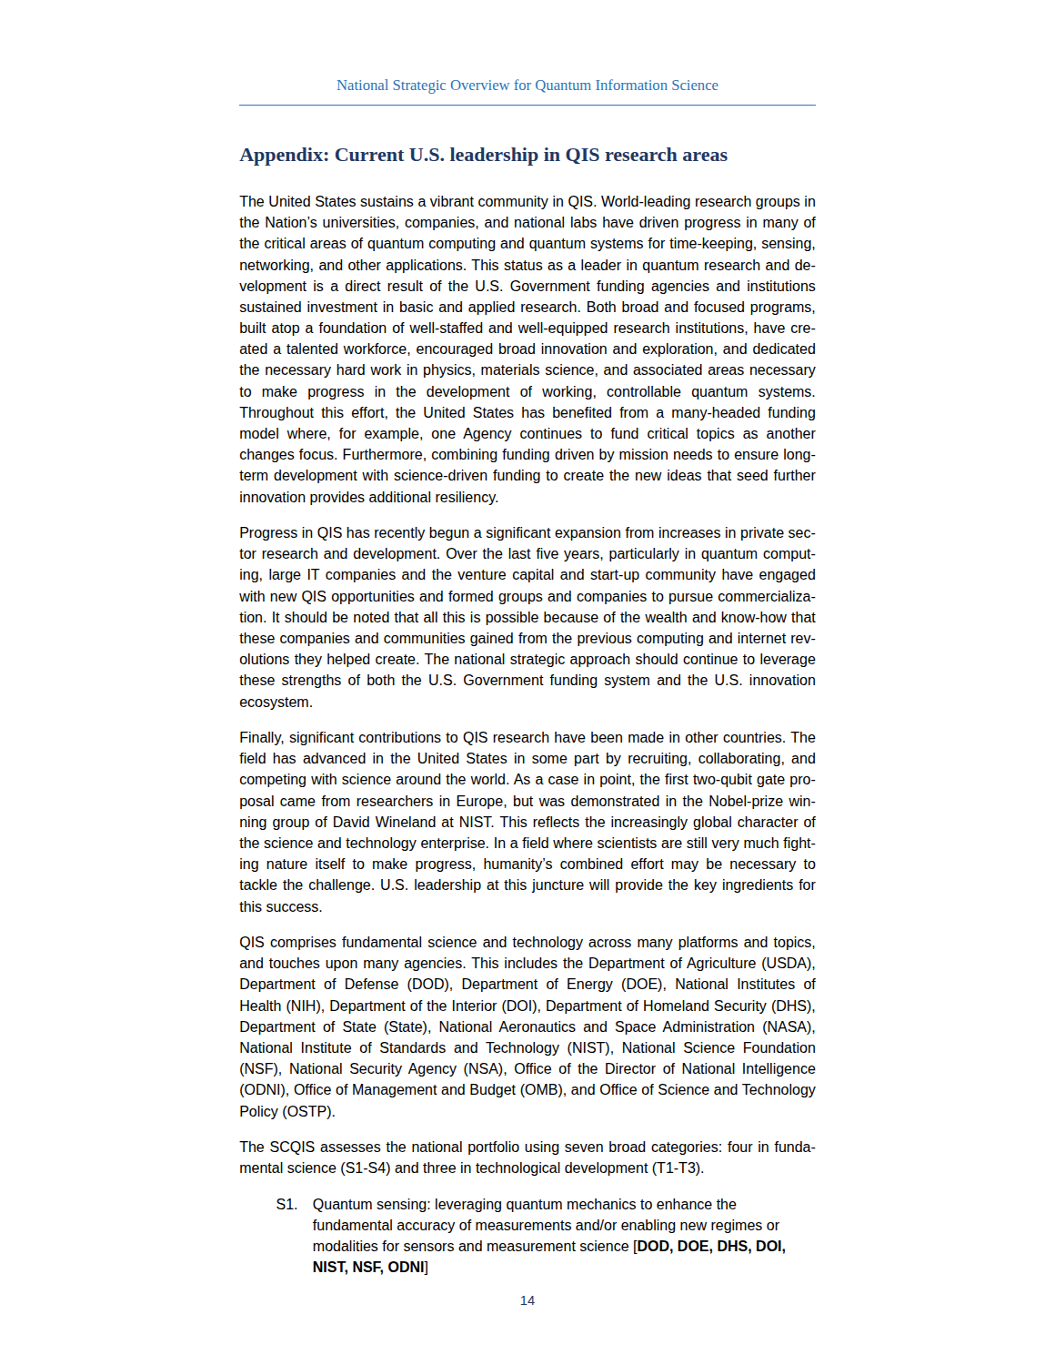National Strategic Overview for Quantum Information Science
Appendix: Current U.S. leadership in QIS research areas
The United States sustains a vibrant community in QIS. World-leading research groups in the Nation’s universities, companies, and national labs have driven progress in many of the critical areas of quantum computing and quantum systems for time-keeping, sensing, networking, and other applications. This status as a leader in quantum research and development is a direct result of the U.S. Government funding agencies and institutions sustained investment in basic and applied research. Both broad and focused programs, built atop a foundation of well-staffed and well-equipped research institutions, have created a talented workforce, encouraged broad innovation and exploration, and dedicated the necessary hard work in physics, materials science, and associated areas necessary to make progress in the development of working, controllable quantum systems. Throughout this effort, the United States has benefited from a many-headed funding model where, for example, one Agency continues to fund critical topics as another changes focus. Furthermore, combining funding driven by mission needs to ensure long-term development with science-driven funding to create the new ideas that seed further innovation provides additional resiliency.
Progress in QIS has recently begun a significant expansion from increases in private sector research and development. Over the last five years, particularly in quantum computing, large IT companies and the venture capital and start-up community have engaged with new QIS opportunities and formed groups and companies to pursue commercialization. It should be noted that all this is possible because of the wealth and know-how that these companies and communities gained from the previous computing and internet revolutions they helped create. The national strategic approach should continue to leverage these strengths of both the U.S. Government funding system and the U.S. innovation ecosystem.
Finally, significant contributions to QIS research have been made in other countries. The field has advanced in the United States in some part by recruiting, collaborating, and competing with science around the world. As a case in point, the first two-qubit gate proposal came from researchers in Europe, but was demonstrated in the Nobel-prize winning group of David Wineland at NIST. This reflects the increasingly global character of the science and technology enterprise. In a field where scientists are still very much fighting nature itself to make progress, humanity’s combined effort may be necessary to tackle the challenge. U.S. leadership at this juncture will provide the key ingredients for this success.
QIS comprises fundamental science and technology across many platforms and topics, and touches upon many agencies. This includes the Department of Agriculture (USDA), Department of Defense (DOD), Department of Energy (DOE), National Institutes of Health (NIH), Department of the Interior (DOI), Department of Homeland Security (DHS), Department of State (State), National Aeronautics and Space Administration (NASA), National Institute of Standards and Technology (NIST), National Science Foundation (NSF), National Security Agency (NSA), Office of the Director of National Intelligence (ODNI), Office of Management and Budget (OMB), and Office of Science and Technology Policy (OSTP).
The SCQIS assesses the national portfolio using seven broad categories: four in fundamental science (S1-S4) and three in technological development (T1-T3).
S1. Quantum sensing: leveraging quantum mechanics to enhance the fundamental accuracy of measurements and/or enabling new regimes or modalities for sensors and measurement science [DOD, DOE, DHS, DOI, NIST, NSF, ODNI]
14